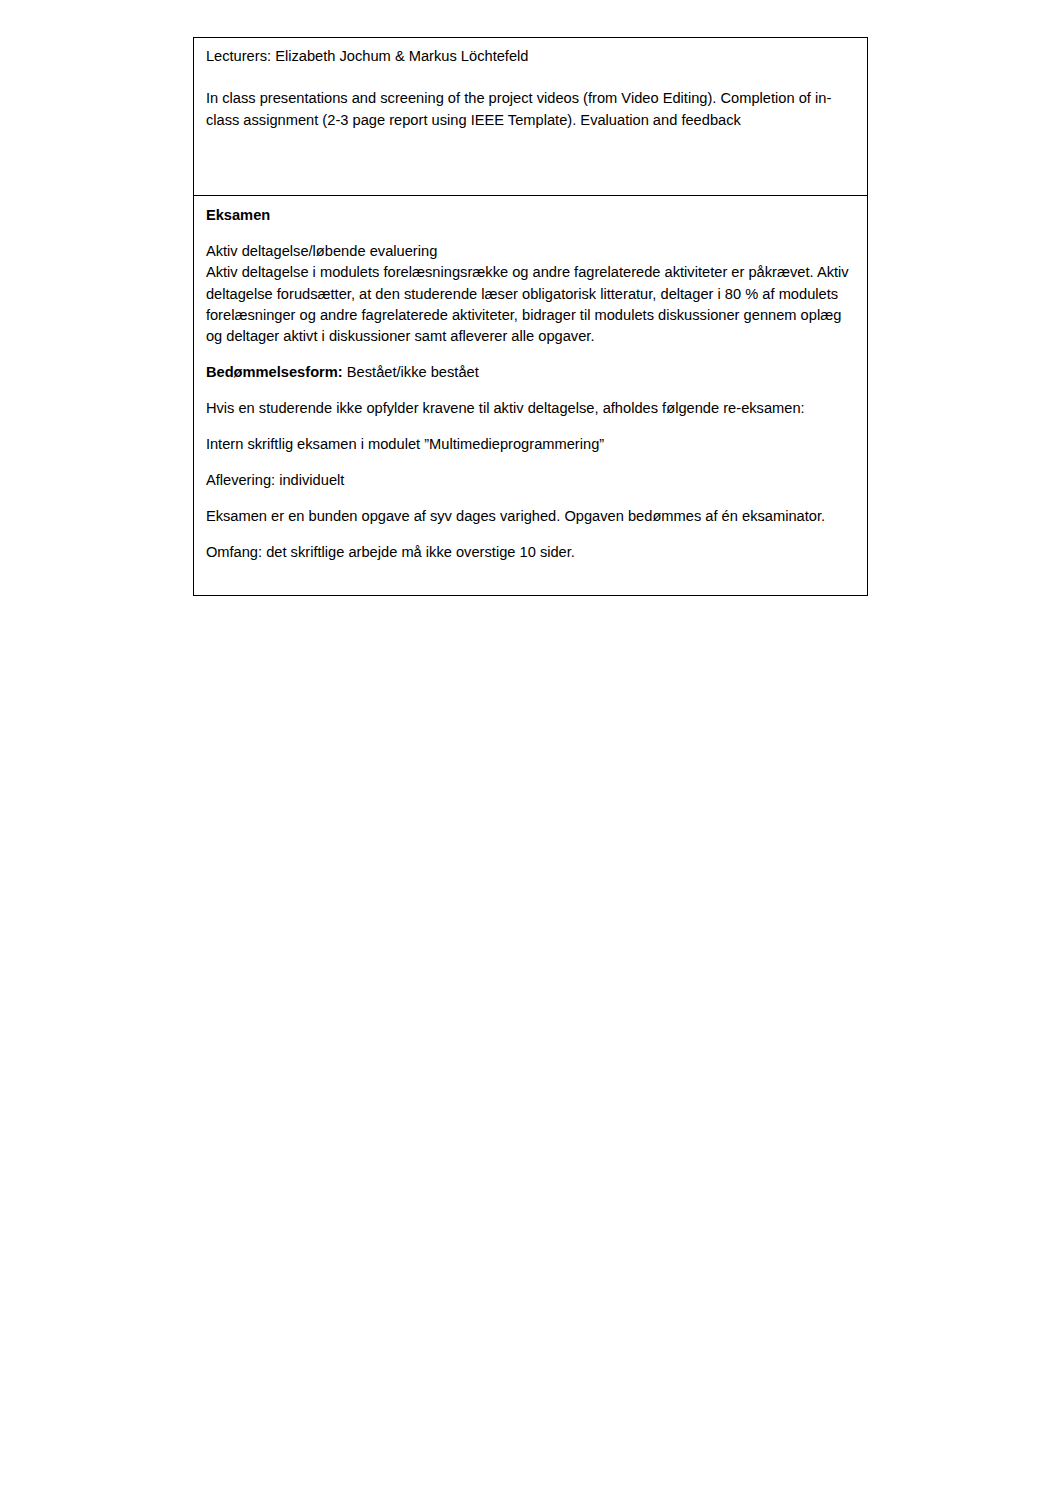| Lecturers: Elizabeth Jochum & Markus Löchtefeld In class presentations and screening of the project videos (from Video Editing). Completion of in-class assignment (2-3 page report using IEEE Template). Evaluation and feedback |
| Eksamen Aktiv deltagelse/løbende evaluering Aktiv deltagelse i modulets forelæsningsrække og andre fagrelaterede aktiviteter er påkrævet. Aktiv deltagelse forudsætter, at den studerende læser obligatorisk litteratur, deltager i 80 % af modulets forelæsninger og andre fagrelaterede aktiviteter, bidrager til modulets diskussioner gennem oplæg og deltager aktivt i diskussioner samt afleverer alle opgaver. Bedømmelsesform: Bestået/ikke bestået Hvis en studerende ikke opfylder kravene til aktiv deltagelse, afholdes følgende re-eksamen: Intern skriftlig eksamen i modulet ”Multimedieprogrammering” Aflevering: individuelt Eksamen er en bunden opgave af syv dages varighed. Opgaven bedømmes af én eksaminator. Omfang: det skriftlige arbejde må ikke overstige 10 sider. |